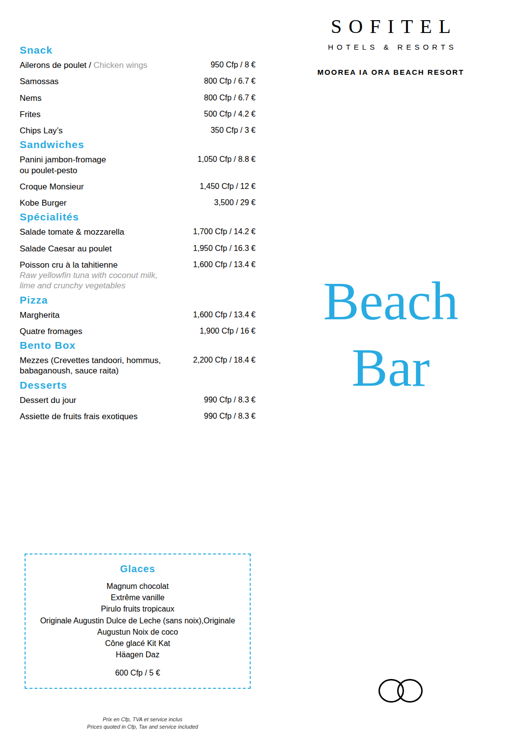Snack
| Ailerons de poulet / Chicken wings | 950 Cfp / 8 € |
| Samossas | 800 Cfp / 6.7 € |
| Nems | 800 Cfp / 6.7 € |
| Frites | 500 Cfp / 4.2 € |
| Chips Lay’s | 350 Cfp / 3 € |
Sandwiches
| Panini jambon-fromage ou poulet-pesto | 1,050 Cfp / 8.8 € |
| Croque Monsieur | 1,450 Cfp / 12 € |
| Kobe Burger | 3,500 / 29 € |
Spécialités
| Salade tomate & mozzarella | 1,700 Cfp / 14.2 € |
| Salade Caesar au poulet | 1,950 Cfp / 16.3 € |
| Poisson cru à la tahitienne Raw yellowfin tuna with coconut milk, lime and crunchy vegetables | 1,600 Cfp / 13.4 € |
Pizza
| Margherita | 1,600 Cfp / 13.4 € |
| Quatre fromages | 1,900 Cfp / 16 € |
Bento Box
| Mezzes (Crevettes tandoori, hommus, babaganoush, sauce raita) | 2,200 Cfp / 18.4 € |
Desserts
| Dessert du jour | 990 Cfp / 8.3 € |
| Assiette de fruits frais exotiques | 990 Cfp / 8.3 € |
Glaces
Magnum chocolat
Extrême vanille
Pirulo fruits tropicaux
Originale Augustin Dulce de Leche (sans noix),Originale Augustun Noix de coco
Cône glacé Kit Kat
Häagen Daz
600 Cfp / 5 €
SOFITEL
HOTELS & RESORTS
MOOREA IA ORA BEACH RESORT
Beach Bar
Prix en Cfp, TVA et service inclus
Prices quoted in Cfp, Tax and service included